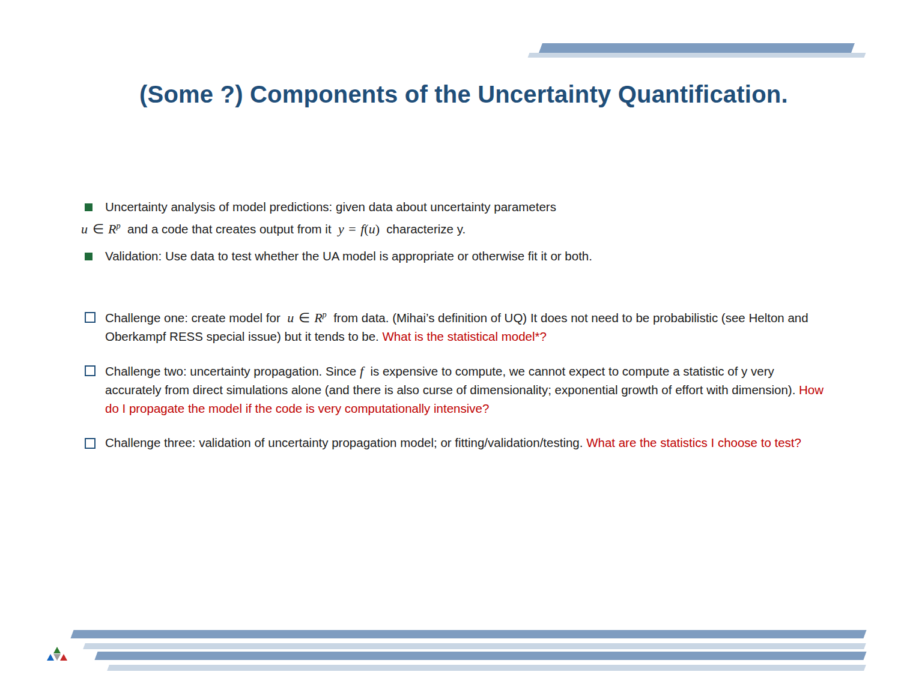(Some ?) Components of the Uncertainty Quantification.
Uncertainty analysis of model predictions: given data about uncertainty parameters
u ∈ Rp and a code that creates output from it y = f(u) characterize y.
Validation: Use data to test whether the UA model is appropriate or otherwise fit it or both.
Challenge one: create model for u ∈ Rp from data. (Mihai’s definition of UQ) It does not need to be probabilistic (see Helton and Oberkampf RESS special issue) but it tends to be. What is the statistical model*?
Challenge two: uncertainty propagation. Since f is expensive to compute, we cannot expect to compute a statistic of y very accurately from direct simulations alone (and there is also curse of dimensionality; exponential growth of effort with dimension). How do I propagate the model if the code is very computationally intensive?
Challenge three: validation of uncertainty propagation model; or fitting/validation/testing. What are the statistics I choose to test?